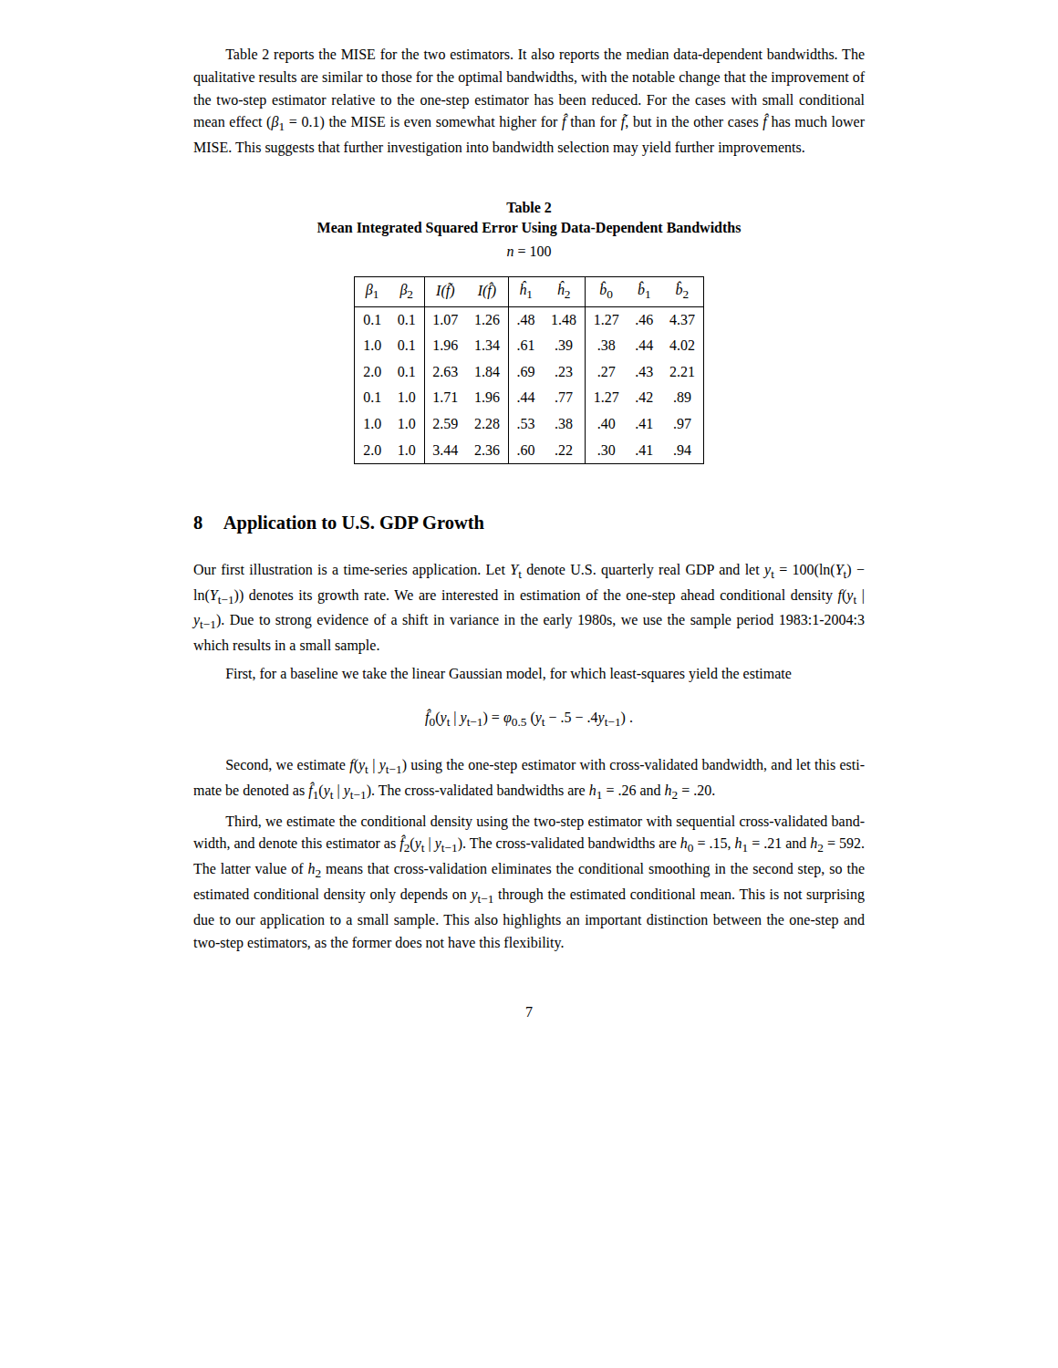Table 2 reports the MISE for the two estimators. It also reports the median data-dependent bandwidths. The qualitative results are similar to those for the optimal bandwidths, with the notable change that the improvement of the two-step estimator relative to the one-step estimator has been reduced. For the cases with small conditional mean effect (β1 = 0.1) the MISE is even somewhat higher for f̂ than for f̃, but in the other cases f̂ has much lower MISE. This suggests that further investigation into bandwidth selection may yield further improvements.
Table 2
Mean Integrated Squared Error Using Data-Dependent Bandwidths
n = 100
| β 1 | β 2 | I(f̃) | I(f̂) | ĥ 1 | ĥ 2 | b̂ 0 | b̂ 1 | b̂ 2 |
| 0.1 | 0.1 | 1.07 | 1.26 | .48 | 1.48 | 1.27 | .46 | 4.37 |
| 1.0 | 0.1 | 1.96 | 1.34 | .61 | .39 | .38 | .44 | 4.02 |
| 2.0 | 0.1 | 2.63 | 1.84 | .69 | .23 | .27 | .43 | 2.21 |
| 0.1 | 1.0 | 1.71 | 1.96 | .44 | .77 | 1.27 | .42 | .89 |
| 1.0 | 1.0 | 2.59 | 2.28 | .53 | .38 | .40 | .41 | .97 |
| 2.0 | 1.0 | 3.44 | 2.36 | .60 | .22 | .30 | .41 | .94 |
8 Application to U.S. GDP Growth
Our first illustration is a time-series application. Let Yt denote U.S. quarterly real GDP and let yt = 100(ln(Yt) − ln(Yt−1)) denotes its growth rate. We are interested in estimation of the one-step ahead conditional density f(yt | yt−1). Due to strong evidence of a shift in variance in the early 1980s, we use the sample period 1983:1-2004:3 which results in a small sample.
First, for a baseline we take the linear Gaussian model, for which least-squares yield the estimate
f̂0(yt | yt−1) = φ0.5 (yt − .5 − .4yt−1) .
Second, we estimate f(yt | yt−1) using the one-step estimator with cross-validated bandwidth, and let this estimate be denoted as f̂1(yt | yt−1). The cross-validated bandwidths are h1 = .26 and h2 = .20.
Third, we estimate the conditional density using the two-step estimator with sequential cross-validated bandwidth, and denote this estimator as f̂2(yt | yt−1). The cross-validated bandwidths are h0 = .15, h1 = .21 and h2 = 592. The latter value of h2 means that cross-validation eliminates the conditional smoothing in the second step, so the estimated conditional density only depends on yt−1 through the estimated conditional mean. This is not surprising due to our application to a small sample. This also highlights an important distinction between the one-step and two-step estimators, as the former does not have this flexibility.
7